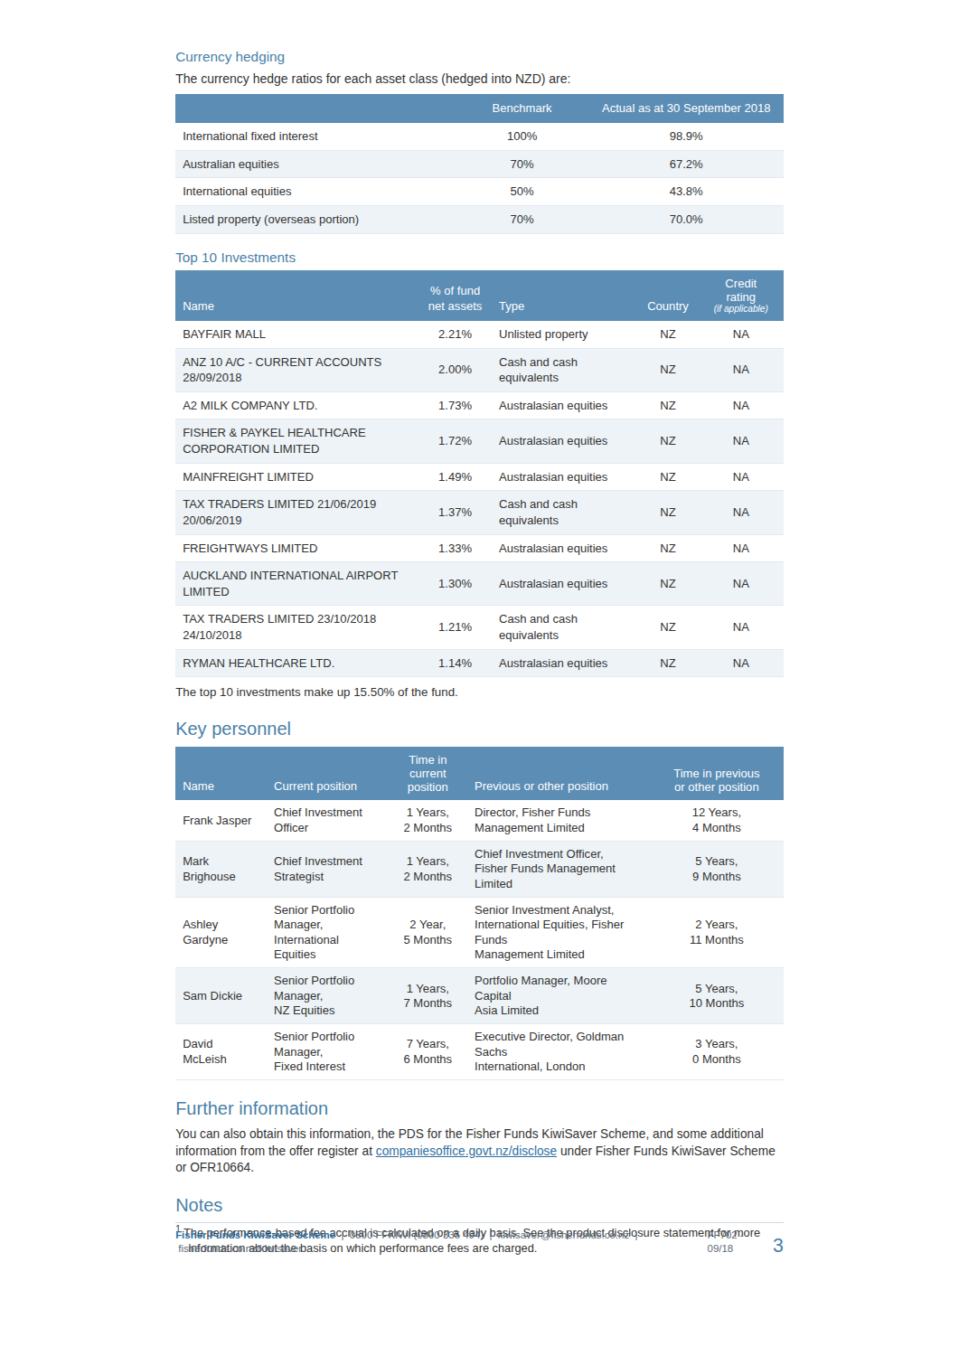Currency hedging
The currency hedge ratios for each asset class (hedged into NZD) are:
| | Benchmark | Actual as at 30 September 2018 |
| --- | --- | --- |
| International fixed interest | 100% | 98.9% |
| Australian equities | 70% | 67.2% |
| International equities | 50% | 43.8% |
| Listed property (overseas portion) | 70% | 70.0% |
Top 10 Investments
| Name | % of fund net assets | Type | Country | Credit rating (if applicable) |
| --- | --- | --- | --- | --- |
| BAYFAIR MALL | 2.21% | Unlisted property | NZ | NA |
| ANZ 10 A/C - CURRENT ACCOUNTS 28/09/2018 | 2.00% | Cash and cash equivalents | NZ | NA |
| A2 MILK COMPANY LTD. | 1.73% | Australasian equities | NZ | NA |
| FISHER & PAYKEL HEALTHCARE CORPORATION LIMITED | 1.72% | Australasian equities | NZ | NA |
| MAINFREIGHT LIMITED | 1.49% | Australasian equities | NZ | NA |
| TAX TRADERS LIMITED 21/06/2019 20/06/2019 | 1.37% | Cash and cash equivalents | NZ | NA |
| FREIGHTWAYS LIMITED | 1.33% | Australasian equities | NZ | NA |
| AUCKLAND INTERNATIONAL AIRPORT LIMITED | 1.30% | Australasian equities | NZ | NA |
| TAX TRADERS LIMITED 23/10/2018 24/10/2018 | 1.21% | Cash and cash equivalents | NZ | NA |
| RYMAN HEALTHCARE LTD. | 1.14% | Australasian equities | NZ | NA |
The top 10 investments make up 15.50% of the fund.
Key personnel
| Name | Current position | Time in current position | Previous or other position | Time in previous or other position |
| --- | --- | --- | --- | --- |
| Frank Jasper | Chief Investment Officer | 1 Years, 2 Months | Director, Fisher Funds Management Limited | 12 Years, 4 Months |
| Mark Brighouse | Chief Investment Strategist | 1 Years, 2 Months | Chief Investment Officer, Fisher Funds Management Limited | 5 Years, 9 Months |
| Ashley Gardyne | Senior Portfolio Manager, International Equities | 2 Year, 5 Months | Senior Investment Analyst, International Equities, Fisher Funds Management Limited | 2 Years, 11 Months |
| Sam Dickie | Senior Portfolio Manager, NZ Equities | 1 Years, 7 Months | Portfolio Manager, Moore Capital Asia Limited | 5 Years, 10 Months |
| David McLeish | Senior Portfolio Manager, Fixed Interest | 7 Years, 6 Months | Executive Director, Goldman Sachs International, London | 3 Years, 0 Months |
Further information
You can also obtain this information, the PDS for the Fisher Funds KiwiSaver Scheme, and some additional information from the offer register at companiesoffice.govt.nz/disclose under Fisher Funds KiwiSaver Scheme or OFR10664.
Notes
1 The performance-based fee accrual is calculated on a daily basis. See the product disclosure statement for more information about the basis on which performance fees are charged.
Fisher Funds KiwiSaver Scheme | 0800 FFKIWI (0800 335 494) | kiwisaver@fisherfunds.co.nz | fisherfunds.co.nz/kiwisaver
FF702 - 09/18 3